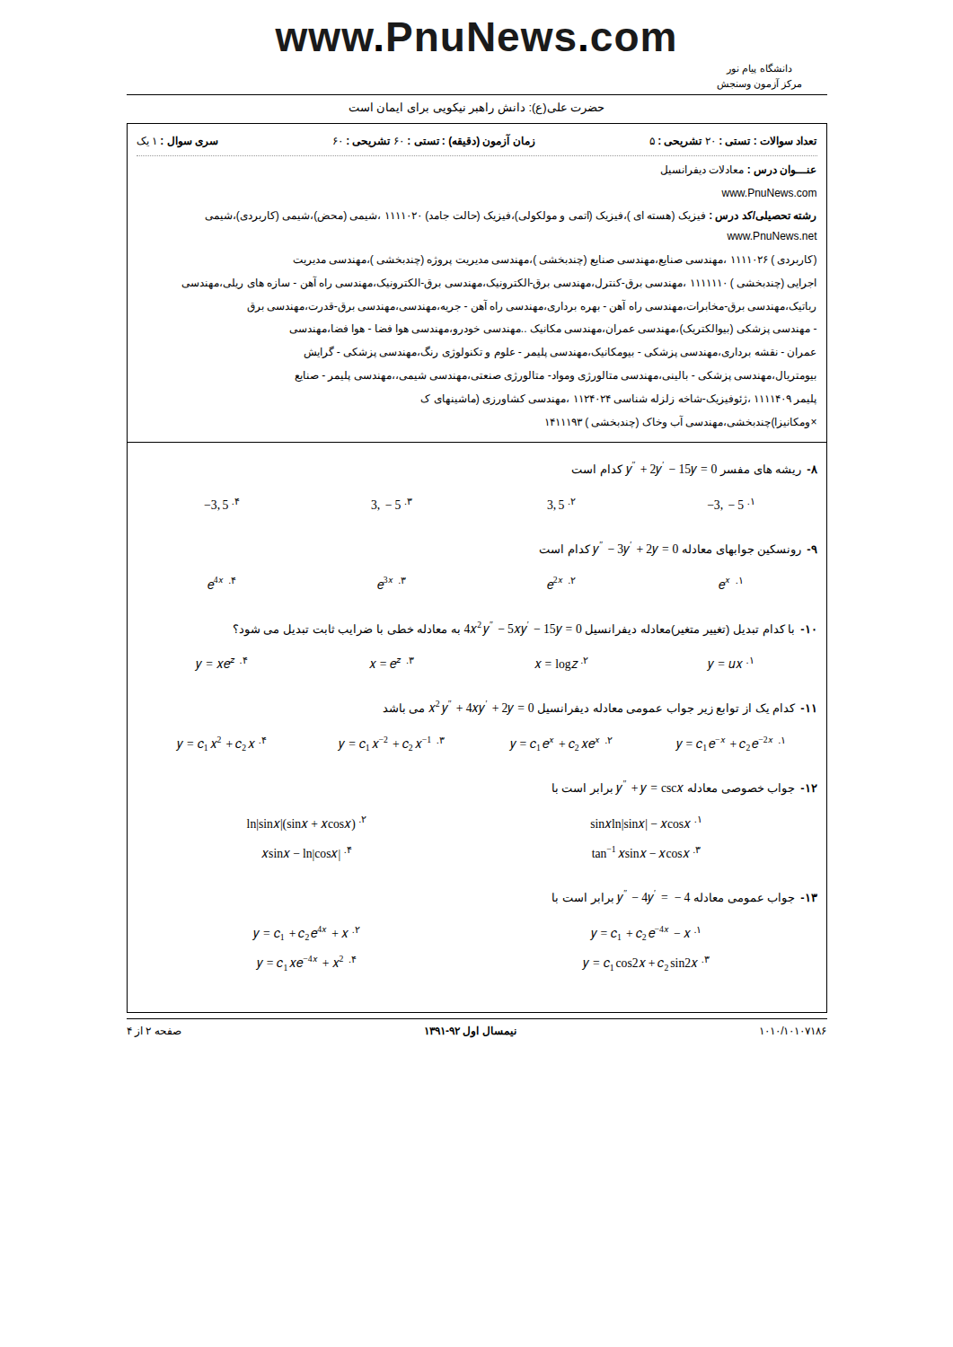www. PnuNews. com
دانشگاه پیام نور
مرکز آزمون وسنجش
حضرت علی(ع): دانش راهبر نیکویی برای ایمان است
تعداد سوالات : تستی : ۲۰ تشریحی : ۵ زمان آزمون (دقیقه) : تستی : ۶۰ تشریحی : ۶۰ سری سوال : ۱ یک
عنـــوان درس : معادلات دیفرانسیل
www.PnuNews.com
رشته تحصیلی/کد درس : فیزیک (هسته ای )،فیزیک (اتمی و مولکولی)،فیزیک (حالت جامد) ۱۱۱۱۰۲۰ ،شیمی (محض)،شیمی (کاربردی)،شیمی www.PnuNews.net
(کاربردی ) ۱۱۱۱۰۲۶ ،مهندسی صنایع،مهندسی صنایع (چندبخشی )،مهندسی مدیریت پروژه (چندبخشی )،مهندسی مدیریت
اجرایی (چندبخشی ) ۱۱۱۱۱۱۰ ،مهندسی برق-کنترل،مهندسی برق-الکترونیک،مهندسی برق-الکترونیک،مهندسی راه آهن - سازه های ریلی،مهندسی
رباتیک،مهندسی برق-مخابرات،مهندسی راه آهن - بهره برداری،مهندسی راه آهن - جریه،مهندسی،مهندسی برق-قدرت،مهندسی برق
- مهندسی پزشکی (بیوالکتریک)،مهندسی عمران،مهندسی مکانیک ..مهندسی خودرو،مهندسی هوا فضا - هوا فضا،مهندسی
عمران - نقشه برداری،مهندسی پزشکی - بیومکانیک،مهندسی پلیمر - علوم و تکنولوژی رنگ،مهندسی پزشکی - گرایش
بیومتریال،مهندسی پزشکی - بالینی،مهندسی متالورژی ومواد- متالورژی صنعتی،مهندسی شیمی،،مهندسی پلیمر - صنایع
پلیمر ۱۱۱۱۴۰۹ ،ژئوفیزیک-شاخه زلزله شناسی ۱۱۲۴۰۲۴ ،مهندسی کشاورزی (ماشینهای ک
×ومکانیزا)چندبخشی،مهندسی آب وخاک (چندبخشی ) ۱۴۱۱۱۹۳
۸- ریشه های مفسر y″+2y′−15y=0 کدام است
۱. −3,−5
۲. 3,5
۳. 3,−5
۴. −3,5
۹- رونسکین جوابهای معادله y″−3y′+2y=0 کدام است
۱. ex
۲. e2x
۳. e3x
۴. e4x
۱۰- با کدام تبدیل (تغییر متغیر)معادله دیفرانسیل 4x2y″−5xy′−15y=0 به معادله خطی با ضرایب ثابت تبدیل می شود؟
۱. y=ux
۲. x=log⁡z
۳. x=ez
۴. y=xez
۱۱- کدام یک از توابع زیر جواب عمومی معادله دیفرانسیل x2y″+4xy′+2y=0 می باشد
۱. y=c1e−x+c2e−2x
۲. y=c1ex+c2xex
۳. y=c1x−2+c2x−1
۴. y=c1x2+c2x
۱۲- جواب خصوصی معادله y″+y=csc⁡x برابر است با
۱. sin⁡xln⁡|sin⁡x|−xcos⁡x
۲. ln⁡|sin⁡x|(sin⁡x+xcos⁡x)
۳. tan−1⁡xsin⁡x−xcos⁡x
۴. xsin⁡x−ln⁡|cos⁡x|
۱۳- جواب عمومی معادله y″−4y′=−4 برابر است با
۱. y=c1+c2e−4x−x
۲. y=c1+c2e4x+x
۳. y=c1cos⁡2x+c2sin⁡2x
۴. y=c1xe−4x+x2
۱۰۱۰/۱۰۱۰۷۱۸۶ نیمسال اول ۹۲-۱۳۹۱ صفحه ۲ از ۴